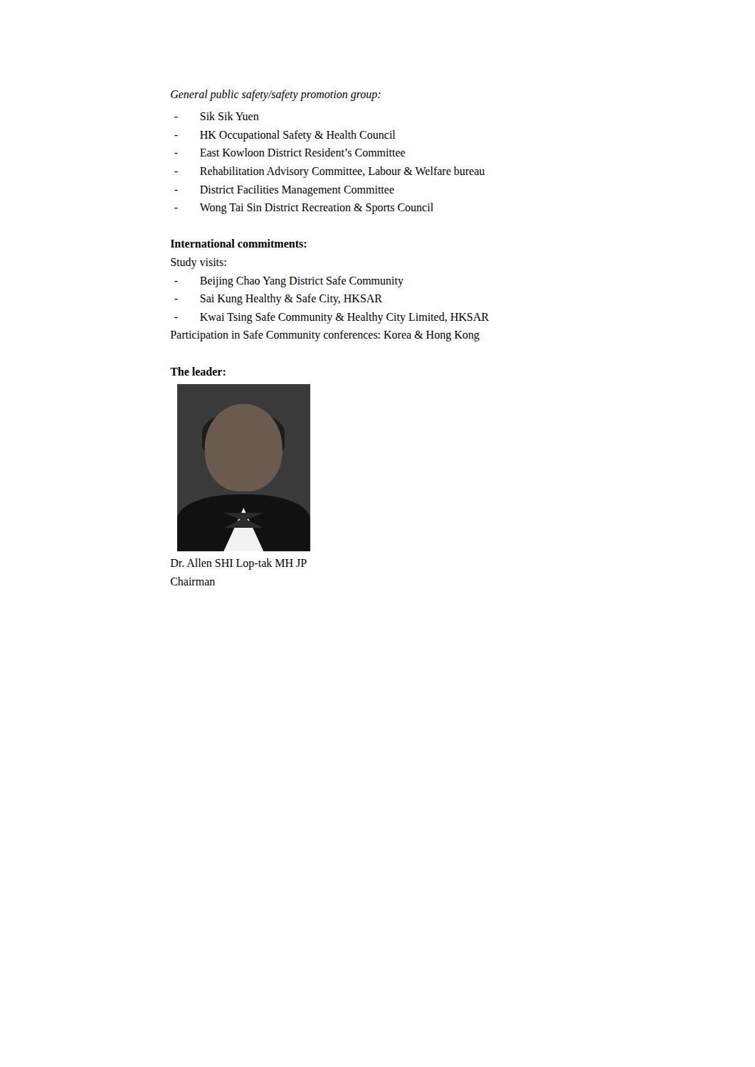General public safety/safety promotion group:
Sik Sik Yuen
HK Occupational Safety & Health Council
East Kowloon District Resident’s Committee
Rehabilitation Advisory Committee, Labour & Welfare bureau
District Facilities Management Committee
Wong Tai Sin District Recreation & Sports Council
International commitments:
Study visits:
Beijing Chao Yang District Safe Community
Sai Kung Healthy & Safe City, HKSAR
Kwai Tsing Safe Community & Healthy City Limited, HKSAR
Participation in Safe Community conferences: Korea & Hong Kong
The leader:
Dr. Allen SHI Lop-tak MH JP
Chairman